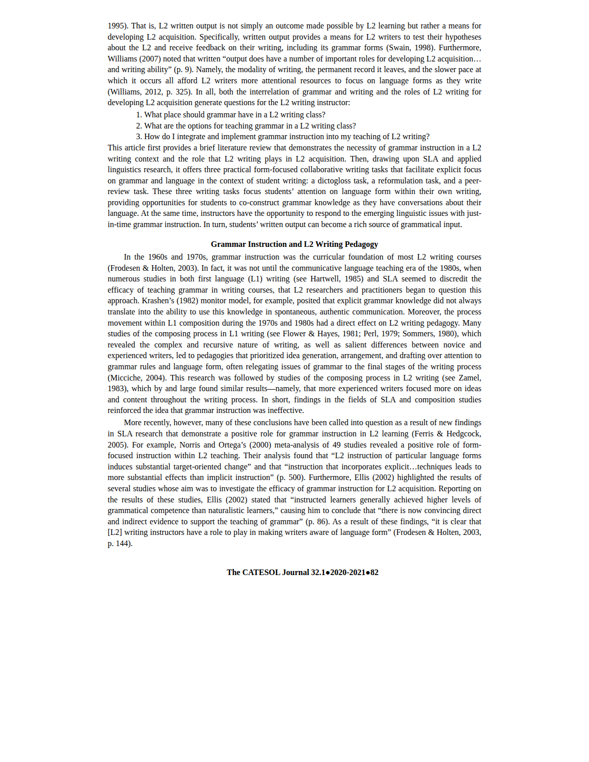1995). That is, L2 written output is not simply an outcome made possible by L2 learning but rather a means for developing L2 acquisition. Specifically, written output provides a means for L2 writers to test their hypotheses about the L2 and receive feedback on their writing, including its grammar forms (Swain, 1998). Furthermore, Williams (2007) noted that written “output does have a number of important roles for developing L2 acquisition…and writing ability” (p. 9). Namely, the modality of writing, the permanent record it leaves, and the slower pace at which it occurs all afford L2 writers more attentional resources to focus on language forms as they write (Williams, 2012, p. 325). In all, both the interrelation of grammar and writing and the roles of L2 writing for developing L2 acquisition generate questions for the L2 writing instructor:
What place should grammar have in a L2 writing class?
What are the options for teaching grammar in a L2 writing class?
How do I integrate and implement grammar instruction into my teaching of L2 writing?
This article first provides a brief literature review that demonstrates the necessity of grammar instruction in a L2 writing context and the role that L2 writing plays in L2 acquisition. Then, drawing upon SLA and applied linguistics research, it offers three practical form-focused collaborative writing tasks that facilitate explicit focus on grammar and language in the context of student writing: a dictogloss task, a reformulation task, and a peer-review task. These three writing tasks focus students’ attention on language form within their own writing, providing opportunities for students to co-construct grammar knowledge as they have conversations about their language. At the same time, instructors have the opportunity to respond to the emerging linguistic issues with just-in-time grammar instruction. In turn, students’ written output can become a rich source of grammatical input.
Grammar Instruction and L2 Writing Pedagogy
In the 1960s and 1970s, grammar instruction was the curricular foundation of most L2 writing courses (Frodesen & Holten, 2003). In fact, it was not until the communicative language teaching era of the 1980s, when numerous studies in both first language (L1) writing (see Hartwell, 1985) and SLA seemed to discredit the efficacy of teaching grammar in writing courses, that L2 researchers and practitioners began to question this approach. Krashen’s (1982) monitor model, for example, posited that explicit grammar knowledge did not always translate into the ability to use this knowledge in spontaneous, authentic communication. Moreover, the process movement within L1 composition during the 1970s and 1980s had a direct effect on L2 writing pedagogy. Many studies of the composing process in L1 writing (see Flower & Hayes, 1981; Perl, 1979; Sommers, 1980), which revealed the complex and recursive nature of writing, as well as salient differences between novice and experienced writers, led to pedagogies that prioritized idea generation, arrangement, and drafting over attention to grammar rules and language form, often relegating issues of grammar to the final stages of the writing process (Micciche, 2004). This research was followed by studies of the composing process in L2 writing (see Zamel, 1983), which by and large found similar results—namely, that more experienced writers focused more on ideas and content throughout the writing process. In short, findings in the fields of SLA and composition studies reinforced the idea that grammar instruction was ineffective.
More recently, however, many of these conclusions have been called into question as a result of new findings in SLA research that demonstrate a positive role for grammar instruction in L2 learning (Ferris & Hedgcock, 2005). For example, Norris and Ortega’s (2000) meta-analysis of 49 studies revealed a positive role of form-focused instruction within L2 teaching. Their analysis found that “L2 instruction of particular language forms induces substantial target-oriented change” and that “instruction that incorporates explicit…techniques leads to more substantial effects than implicit instruction” (p. 500). Furthermore, Ellis (2002) highlighted the results of several studies whose aim was to investigate the efficacy of grammar instruction for L2 acquisition. Reporting on the results of these studies, Ellis (2002) stated that “instructed learners generally achieved higher levels of grammatical competence than naturalistic learners,” causing him to conclude that “there is now convincing direct and indirect evidence to support the teaching of grammar” (p. 86). As a result of these findings, “it is clear that [L2] writing instructors have a role to play in making writers aware of language form” (Frodesen & Holten, 2003, p. 144).
The CATESOL Journal 32.1●2020-2021●82